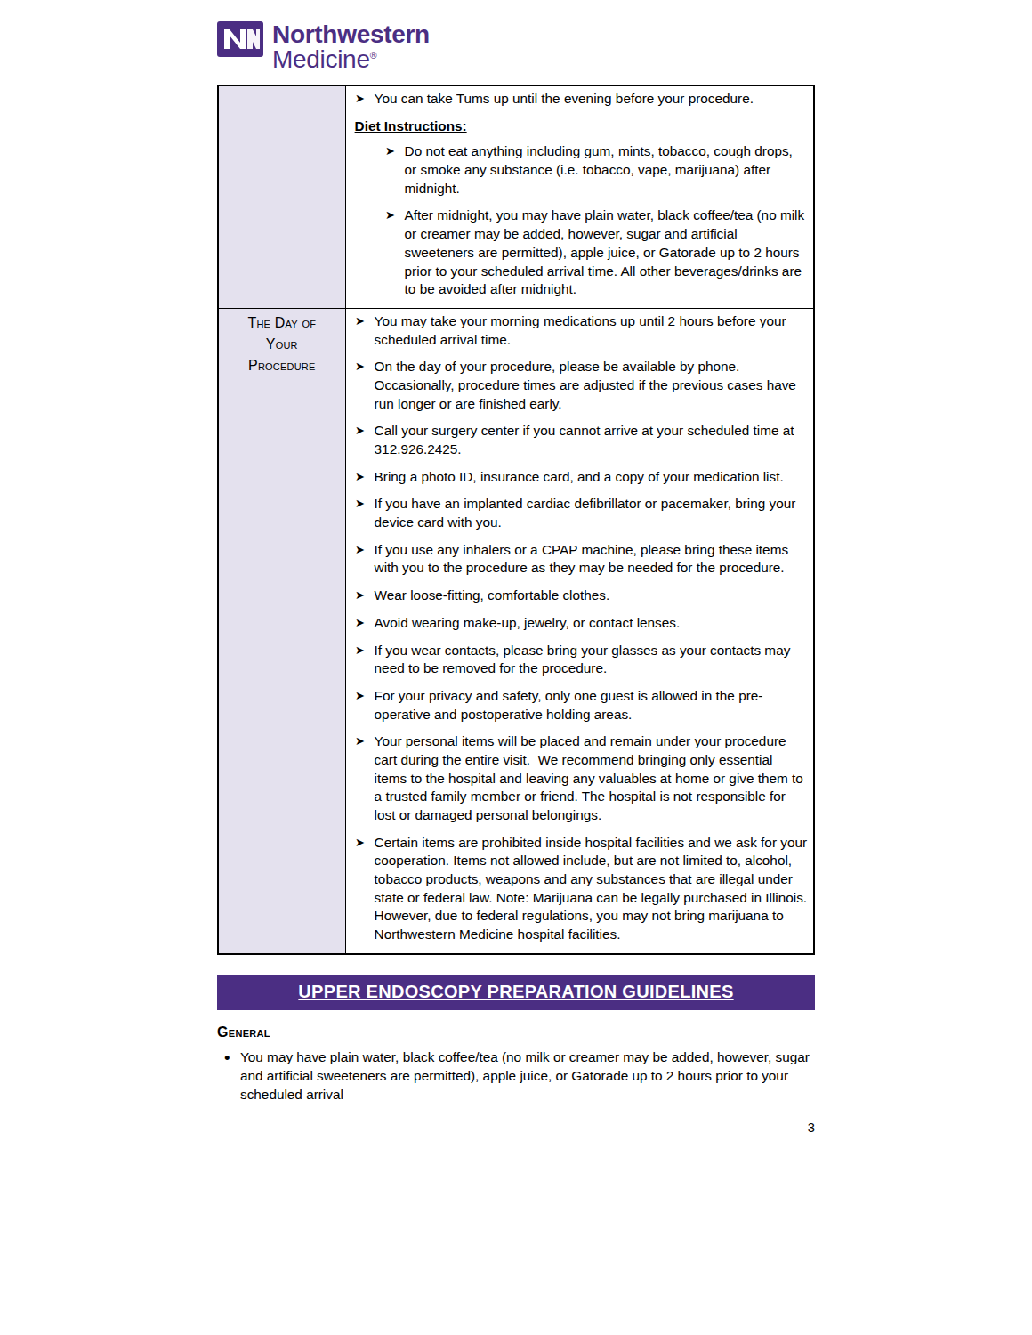Northwestern
Medicine®
| | You can take Tums up until the evening before your procedure. Diet Instructions: Do not eat anything including gum, mints, tobacco, cough drops, or smoke any substance (i.e. tobacco, vape, marijuana) after midnight. After midnight, you may have plain water, black coffee/tea (no milk or creamer may be added, however, sugar and artificial sweeteners are permitted), apple juice, or Gatorade up to 2 hours prior to your scheduled arrival time. All other beverages/drinks are to be avoided after midnight. |
| The Day of Your Procedure | You may take your morning medications up until 2 hours before your scheduled arrival time. On the day of your procedure, please be available by phone. Occasionally, procedure times are adjusted if the previous cases have run longer or are finished early. Call your surgery center if you cannot arrive at your scheduled time at 312.926.2425. Bring a photo ID, insurance card, and a copy of your medication list. If you have an implanted cardiac defibrillator or pacemaker, bring your device card with you. If you use any inhalers or a CPAP machine, please bring these items with you to the procedure as they may be needed for the procedure. Wear loose-fitting, comfortable clothes. Avoid wearing make-up, jewelry, or contact lenses. If you wear contacts, please bring your glasses as your contacts may need to be removed for the procedure. For your privacy and safety, only one guest is allowed in the pre-operative and postoperative holding areas. Your personal items will be placed and remain under your procedure cart during the entire visit. We recommend bringing only essential items to the hospital and leaving any valuables at home or give them to a trusted family member or friend. The hospital is not responsible for lost or damaged personal belongings. Certain items are prohibited inside hospital facilities and we ask for your cooperation. Items not allowed include, but are not limited to, alcohol, tobacco products, weapons and any substances that are illegal under state or federal law. Note: Marijuana can be legally purchased in Illinois. However, due to federal regulations, you may not bring marijuana to Northwestern Medicine hospital facilities. |
UPPER ENDOSCOPY PREPARATION GUIDELINES
General
You may have plain water, black coffee/tea (no milk or creamer may be added, however, sugar and artificial sweeteners are permitted), apple juice, or Gatorade up to 2 hours prior to your scheduled arrival
3